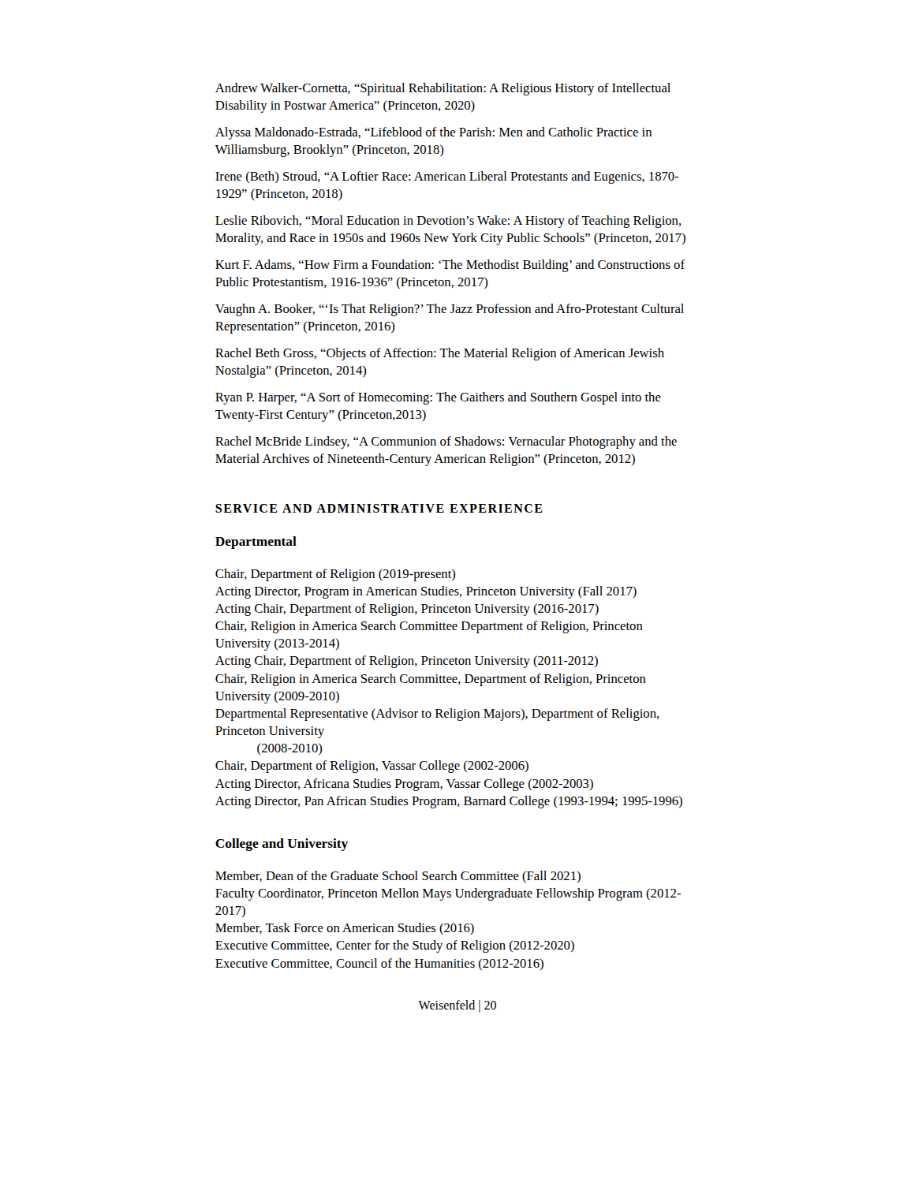Andrew Walker-Cornetta, “Spiritual Rehabilitation: A Religious History of Intellectual Disability in Postwar America” (Princeton, 2020)
Alyssa Maldonado-Estrada, “Lifeblood of the Parish: Men and Catholic Practice in Williamsburg, Brooklyn” (Princeton, 2018)
Irene (Beth) Stroud, “A Loftier Race: American Liberal Protestants and Eugenics, 1870-1929” (Princeton, 2018)
Leslie Ribovich, “Moral Education in Devotion’s Wake: A History of Teaching Religion, Morality, and Race in 1950s and 1960s New York City Public Schools” (Princeton, 2017)
Kurt F. Adams, “How Firm a Foundation: ‘The Methodist Building’ and Constructions of Public Protestantism, 1916-1936” (Princeton, 2017)
Vaughn A. Booker, “‘Is That Religion?’ The Jazz Profession and Afro-Protestant Cultural Representation” (Princeton, 2016)
Rachel Beth Gross, “Objects of Affection: The Material Religion of American Jewish Nostalgia” (Princeton, 2014)
Ryan P. Harper, “A Sort of Homecoming: The Gaithers and Southern Gospel into the Twenty-First Century” (Princeton,2013)
Rachel McBride Lindsey, “A Communion of Shadows: Vernacular Photography and the Material Archives of Nineteenth-Century American Religion” (Princeton, 2012)
SERVICE AND ADMINISTRATIVE EXPERIENCE
Departmental
Chair, Department of Religion (2019-present)
Acting Director, Program in American Studies, Princeton University (Fall 2017)
Acting Chair, Department of Religion, Princeton University (2016-2017)
Chair, Religion in America Search Committee Department of Religion, Princeton University (2013-2014)
Acting Chair, Department of Religion, Princeton University (2011-2012)
Chair, Religion in America Search Committee, Department of Religion, Princeton University (2009-2010)
Departmental Representative (Advisor to Religion Majors), Department of Religion, Princeton University
(2008-2010)
Chair, Department of Religion, Vassar College (2002-2006)
Acting Director, Africana Studies Program, Vassar College (2002-2003)
Acting Director, Pan African Studies Program, Barnard College (1993-1994; 1995-1996)
College and University
Member, Dean of the Graduate School Search Committee (Fall 2021)
Faculty Coordinator, Princeton Mellon Mays Undergraduate Fellowship Program (2012-2017)
Member, Task Force on American Studies (2016)
Executive Committee, Center for the Study of Religion (2012-2020)
Executive Committee, Council of the Humanities (2012-2016)
Weisenfeld | 20